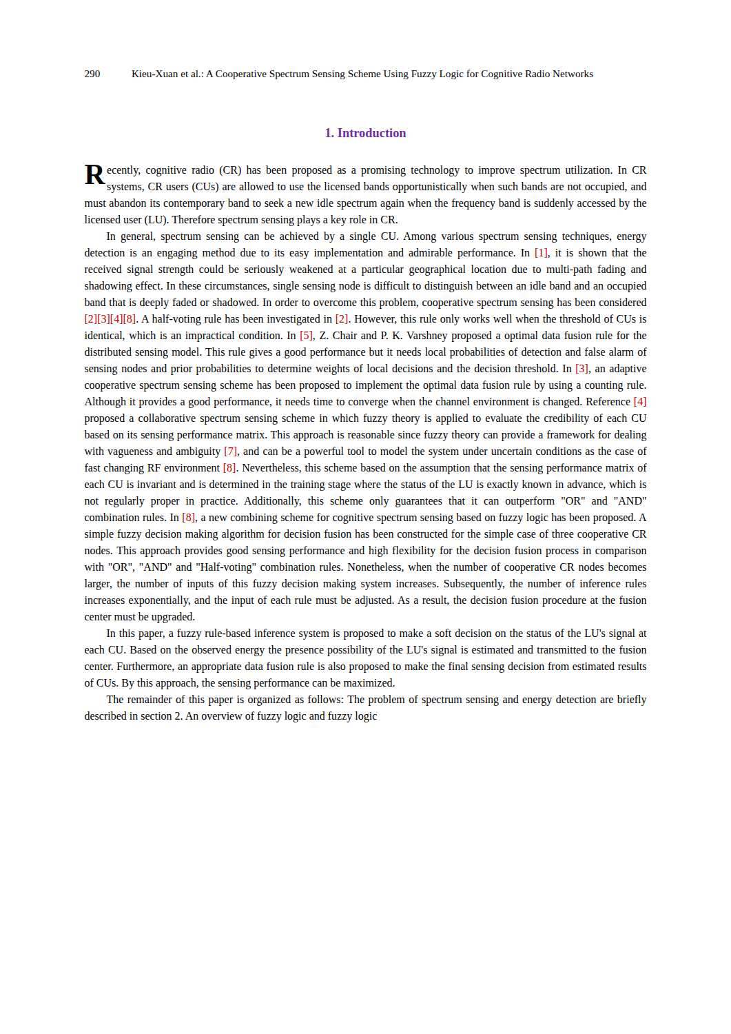290 Kieu-Xuan et al.: A Cooperative Spectrum Sensing Scheme Using Fuzzy Logic for Cognitive Radio Networks
1. Introduction
Recently, cognitive radio (CR) has been proposed as a promising technology to improve spectrum utilization. In CR systems, CR users (CUs) are allowed to use the licensed bands opportunistically when such bands are not occupied, and must abandon its contemporary band to seek a new idle spectrum again when the frequency band is suddenly accessed by the licensed user (LU). Therefore spectrum sensing plays a key role in CR.
In general, spectrum sensing can be achieved by a single CU. Among various spectrum sensing techniques, energy detection is an engaging method due to its easy implementation and admirable performance. In [1], it is shown that the received signal strength could be seriously weakened at a particular geographical location due to multi-path fading and shadowing effect. In these circumstances, single sensing node is difficult to distinguish between an idle band and an occupied band that is deeply faded or shadowed. In order to overcome this problem, cooperative spectrum sensing has been considered [2][3][4][8]. A half-voting rule has been investigated in [2]. However, this rule only works well when the threshold of CUs is identical, which is an impractical condition. In [5], Z. Chair and P. K. Varshney proposed a optimal data fusion rule for the distributed sensing model. This rule gives a good performance but it needs local probabilities of detection and false alarm of sensing nodes and prior probabilities to determine weights of local decisions and the decision threshold. In [3], an adaptive cooperative spectrum sensing scheme has been proposed to implement the optimal data fusion rule by using a counting rule. Although it provides a good performance, it needs time to converge when the channel environment is changed. Reference [4] proposed a collaborative spectrum sensing scheme in which fuzzy theory is applied to evaluate the credibility of each CU based on its sensing performance matrix. This approach is reasonable since fuzzy theory can provide a framework for dealing with vagueness and ambiguity [7], and can be a powerful tool to model the system under uncertain conditions as the case of fast changing RF environment [8]. Nevertheless, this scheme based on the assumption that the sensing performance matrix of each CU is invariant and is determined in the training stage where the status of the LU is exactly known in advance, which is not regularly proper in practice. Additionally, this scheme only guarantees that it can outperform "OR" and "AND" combination rules. In [8], a new combining scheme for cognitive spectrum sensing based on fuzzy logic has been proposed. A simple fuzzy decision making algorithm for decision fusion has been constructed for the simple case of three cooperative CR nodes. This approach provides good sensing performance and high flexibility for the decision fusion process in comparison with "OR", "AND" and "Half-voting" combination rules. Nonetheless, when the number of cooperative CR nodes becomes larger, the number of inputs of this fuzzy decision making system increases. Subsequently, the number of inference rules increases exponentially, and the input of each rule must be adjusted. As a result, the decision fusion procedure at the fusion center must be upgraded.
In this paper, a fuzzy rule-based inference system is proposed to make a soft decision on the status of the LU's signal at each CU. Based on the observed energy the presence possibility of the LU's signal is estimated and transmitted to the fusion center. Furthermore, an appropriate data fusion rule is also proposed to make the final sensing decision from estimated results of CUs. By this approach, the sensing performance can be maximized.
The remainder of this paper is organized as follows: The problem of spectrum sensing and energy detection are briefly described in section 2. An overview of fuzzy logic and fuzzy logic